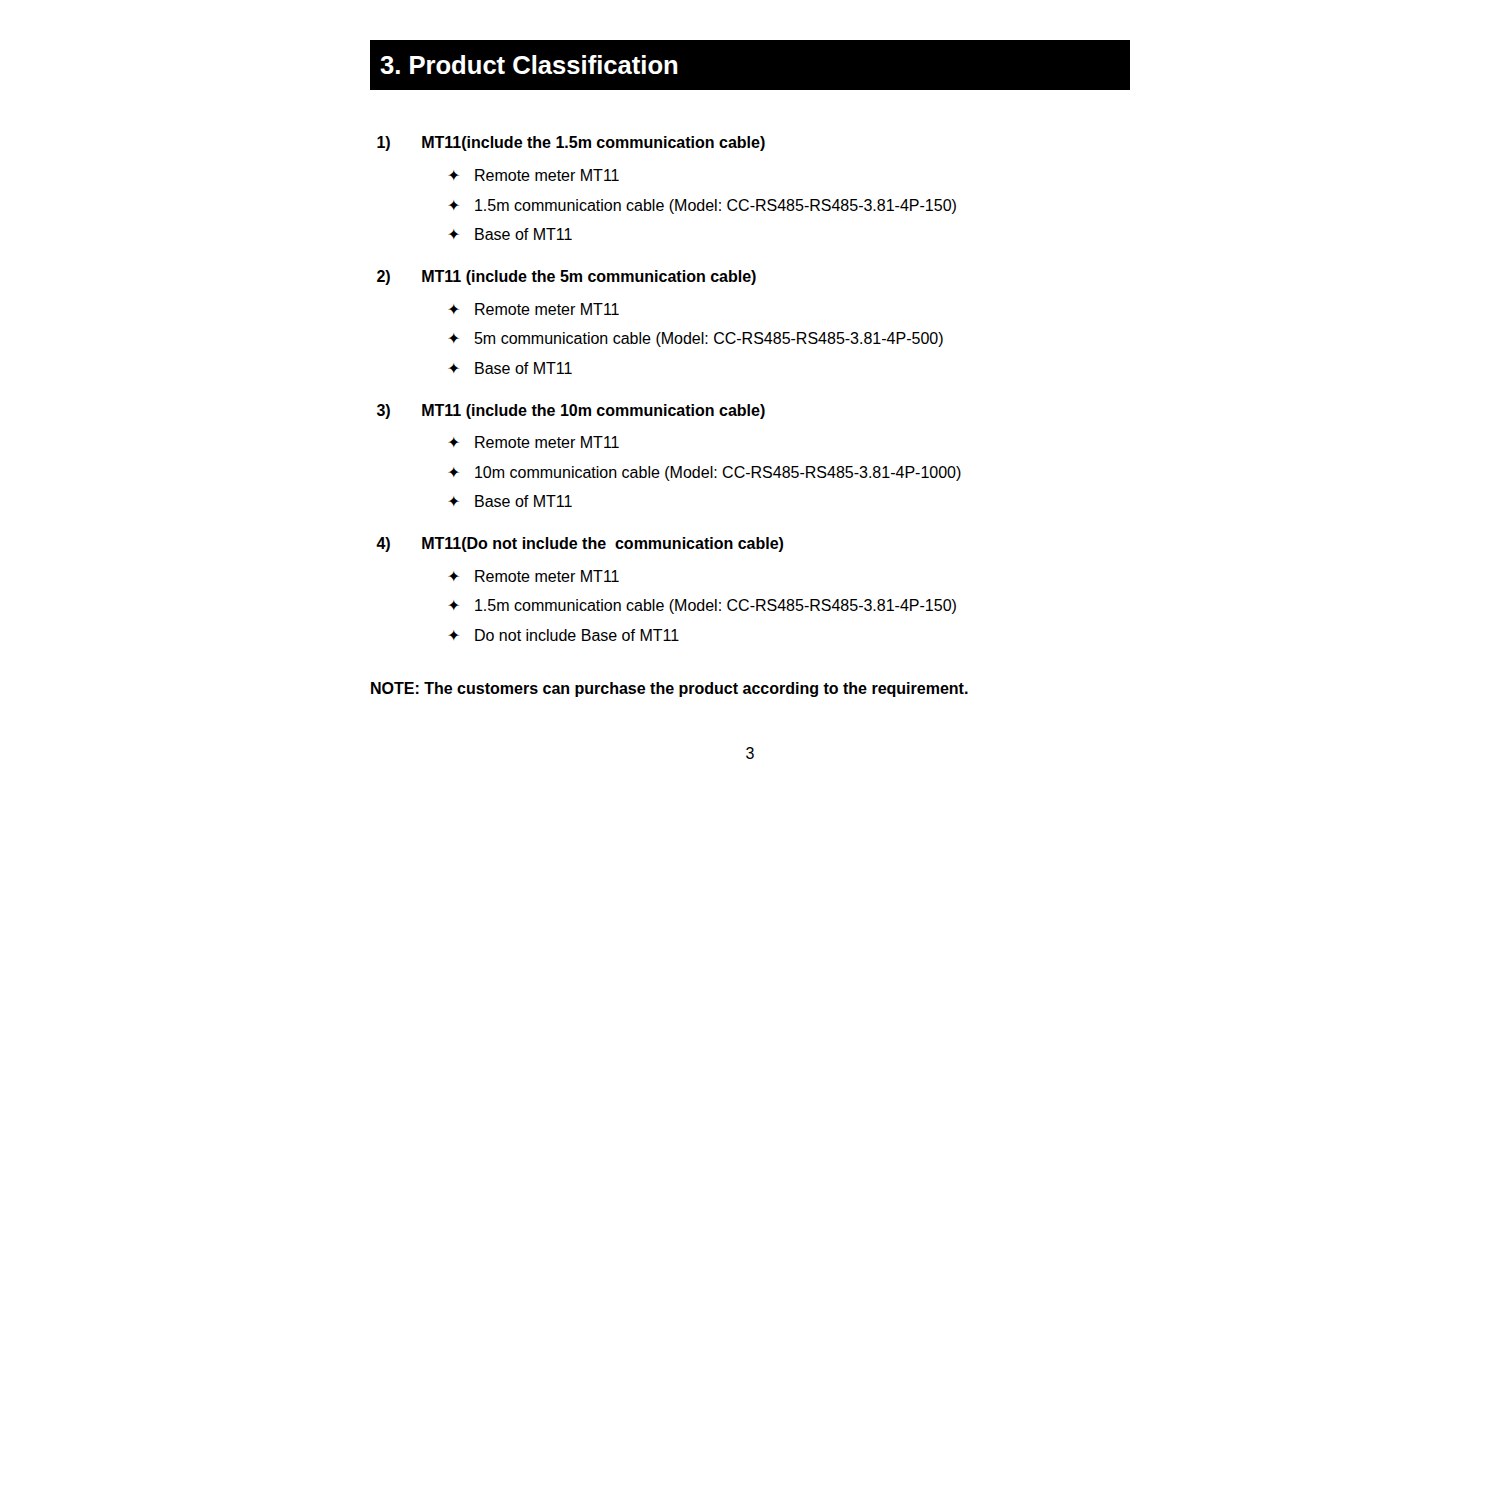3. Product Classification
MT11(include the 1.5m communication cable)
Remote meter MT11
1.5m communication cable (Model: CC-RS485-RS485-3.81-4P-150)
Base of MT11
MT11 (include the 5m communication cable)
Remote meter MT11
5m communication cable (Model: CC-RS485-RS485-3.81-4P-500)
Base of MT11
MT11 (include the 10m communication cable)
Remote meter MT11
10m communication cable (Model: CC-RS485-RS485-3.81-4P-1000)
Base of MT11
MT11(Do not include the communication cable)
Remote meter MT11
1.5m communication cable (Model: CC-RS485-RS485-3.81-4P-150)
Do not include Base of MT11
NOTE: The customers can purchase the product according to the requirement.
3